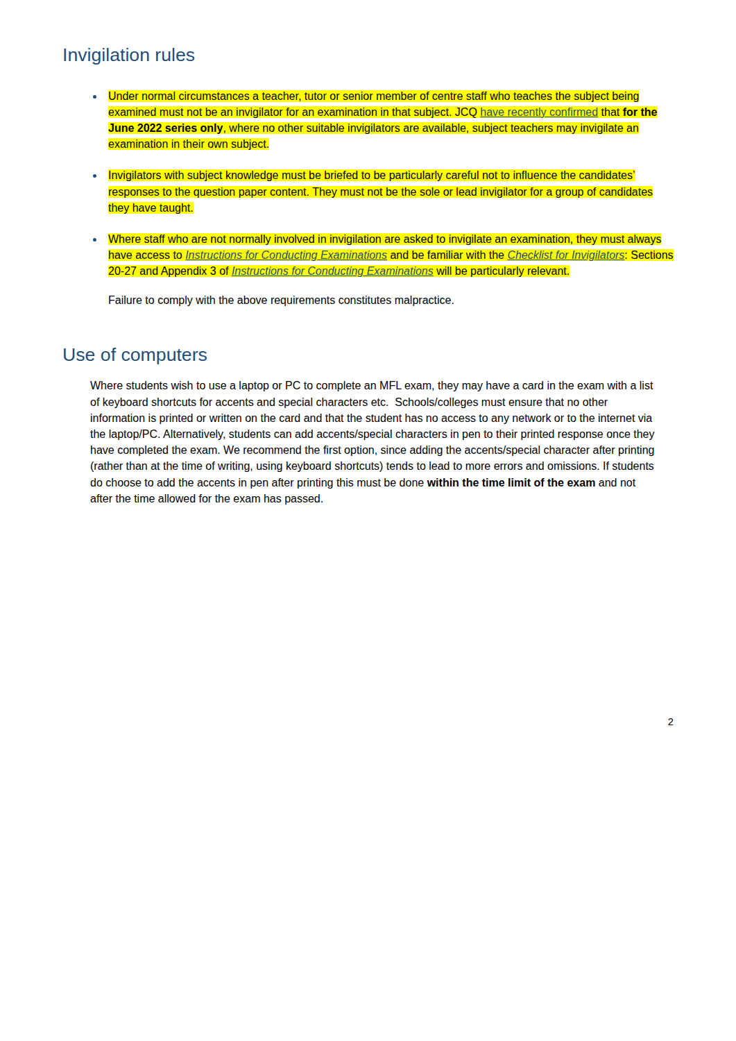Invigilation rules
Under normal circumstances a teacher, tutor or senior member of centre staff who teaches the subject being examined must not be an invigilator for an examination in that subject. JCQ have recently confirmed that for the June 2022 series only, where no other suitable invigilators are available, subject teachers may invigilate an examination in their own subject.
Invigilators with subject knowledge must be briefed to be particularly careful not to influence the candidates’ responses to the question paper content. They must not be the sole or lead invigilator for a group of candidates they have taught.
Where staff who are not normally involved in invigilation are asked to invigilate an examination, they must always have access to Instructions for Conducting Examinations and be familiar with the Checklist for Invigilators: Sections 20-27 and Appendix 3 of Instructions for Conducting Examinations will be particularly relevant.
Failure to comply with the above requirements constitutes malpractice.
Use of computers
Where students wish to use a laptop or PC to complete an MFL exam, they may have a card in the exam with a list of keyboard shortcuts for accents and special characters etc. Schools/colleges must ensure that no other information is printed or written on the card and that the student has no access to any network or to the internet via the laptop/PC. Alternatively, students can add accents/special characters in pen to their printed response once they have completed the exam. We recommend the first option, since adding the accents/special character after printing (rather than at the time of writing, using keyboard shortcuts) tends to lead to more errors and omissions. If students do choose to add the accents in pen after printing this must be done within the time limit of the exam and not after the time allowed for the exam has passed.
2